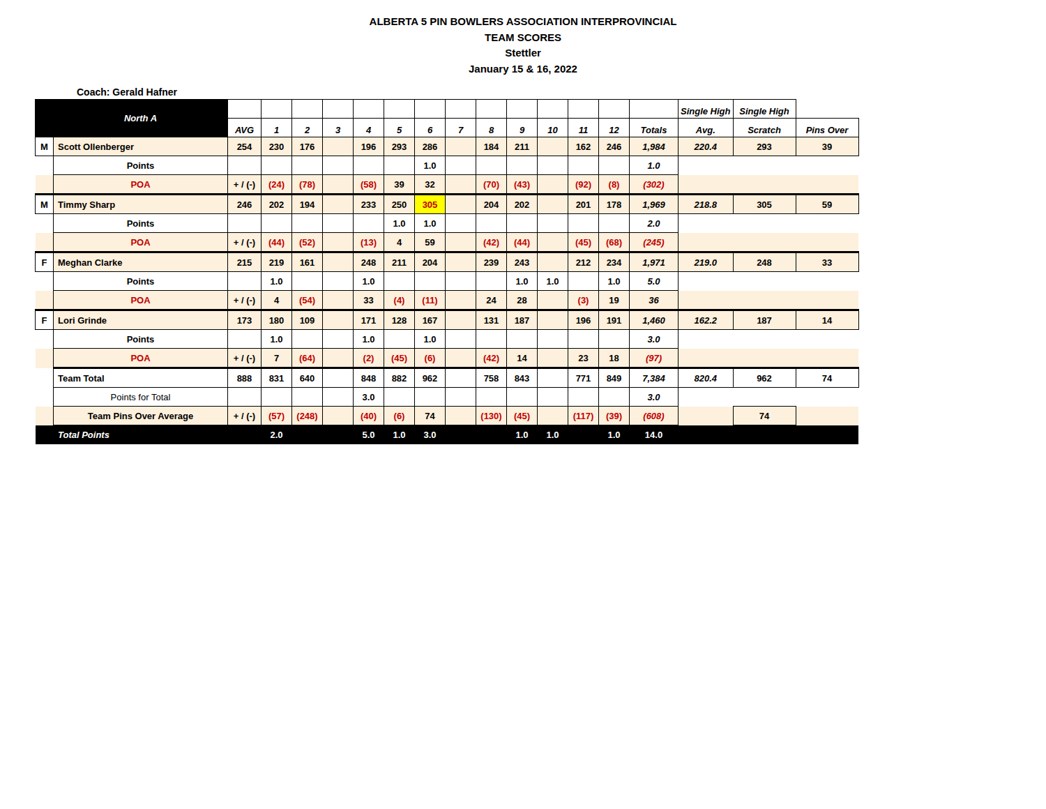ALBERTA 5 PIN BOWLERS ASSOCIATION INTERPROVINCIAL
TEAM SCORES
Stettler
January 15 & 16, 2022
Coach: Gerald Hafner
| | North A | | | | | | | | | | | | | | | Single High | Single High |
| AVG | 1 | 2 | 3 | 4 | 5 | 6 | 7 | 8 | 9 | 10 | 11 | 12 | Totals | Avg. | Scratch | Pins Over |
| M | Scott Ollenberger | 254 | 230 | 176 | | 196 | 293 | 286 | | 184 | 211 | | 162 | 246 | 1,984 | 220.4 | 293 | 39 |
| | Points | | | | | | | 1.0 | | | | | | | 1.0 | | | |
| | POA | + / (-) | (24) | (78) | | (58) | 39 | 32 | | (70) | (43) | | (92) | (8) | (302) | | | |
| M | Timmy Sharp | 246 | 202 | 194 | | 233 | 250 | 305 | | 204 | 202 | | 201 | 178 | 1,969 | 218.8 | 305 | 59 |
| | Points | | | | | | 1.0 | 1.0 | | | | | | | 2.0 | | | |
| | POA | + / (-) | (44) | (52) | | (13) | 4 | 59 | | (42) | (44) | | (45) | (68) | (245) | | | |
| F | Meghan Clarke | 215 | 219 | 161 | | 248 | 211 | 204 | | 239 | 243 | | 212 | 234 | 1,971 | 219.0 | 248 | 33 |
| | Points | | 1.0 | | | 1.0 | | | | | 1.0 | 1.0 | | 1.0 | 5.0 | | | |
| | POA | + / (-) | 4 | (54) | | 33 | (4) | (11) | | 24 | 28 | | (3) | 19 | 36 | | | |
| F | Lori Grinde | 173 | 180 | 109 | | 171 | 128 | 167 | | 131 | 187 | | 196 | 191 | 1,460 | 162.2 | 187 | 14 |
| | Points | | 1.0 | | | 1.0 | | 1.0 | | | | | | | 3.0 | | | |
| | POA | + / (-) | 7 | (64) | | (2) | (45) | (6) | | (42) | 14 | | 23 | 18 | (97) | | | |
| | Team Total | 888 | 831 | 640 | | 848 | 882 | 962 | | 758 | 843 | | 771 | 849 | 7,384 | 820.4 | 962 | 74 |
| | Points for Total | | | | | 3.0 | | | | | | | | | 3.0 | | | |
| | Team Pins Over Average | + / (-) | (57) | (248) | | (40) | (6) | 74 | | (130) | (45) | | (117) | (39) | (608) | | 74 | |
| | Total Points | | 2.0 | | | 5.0 | 1.0 | 3.0 | | | 1.0 | 1.0 | | 1.0 | 14.0 | | | |